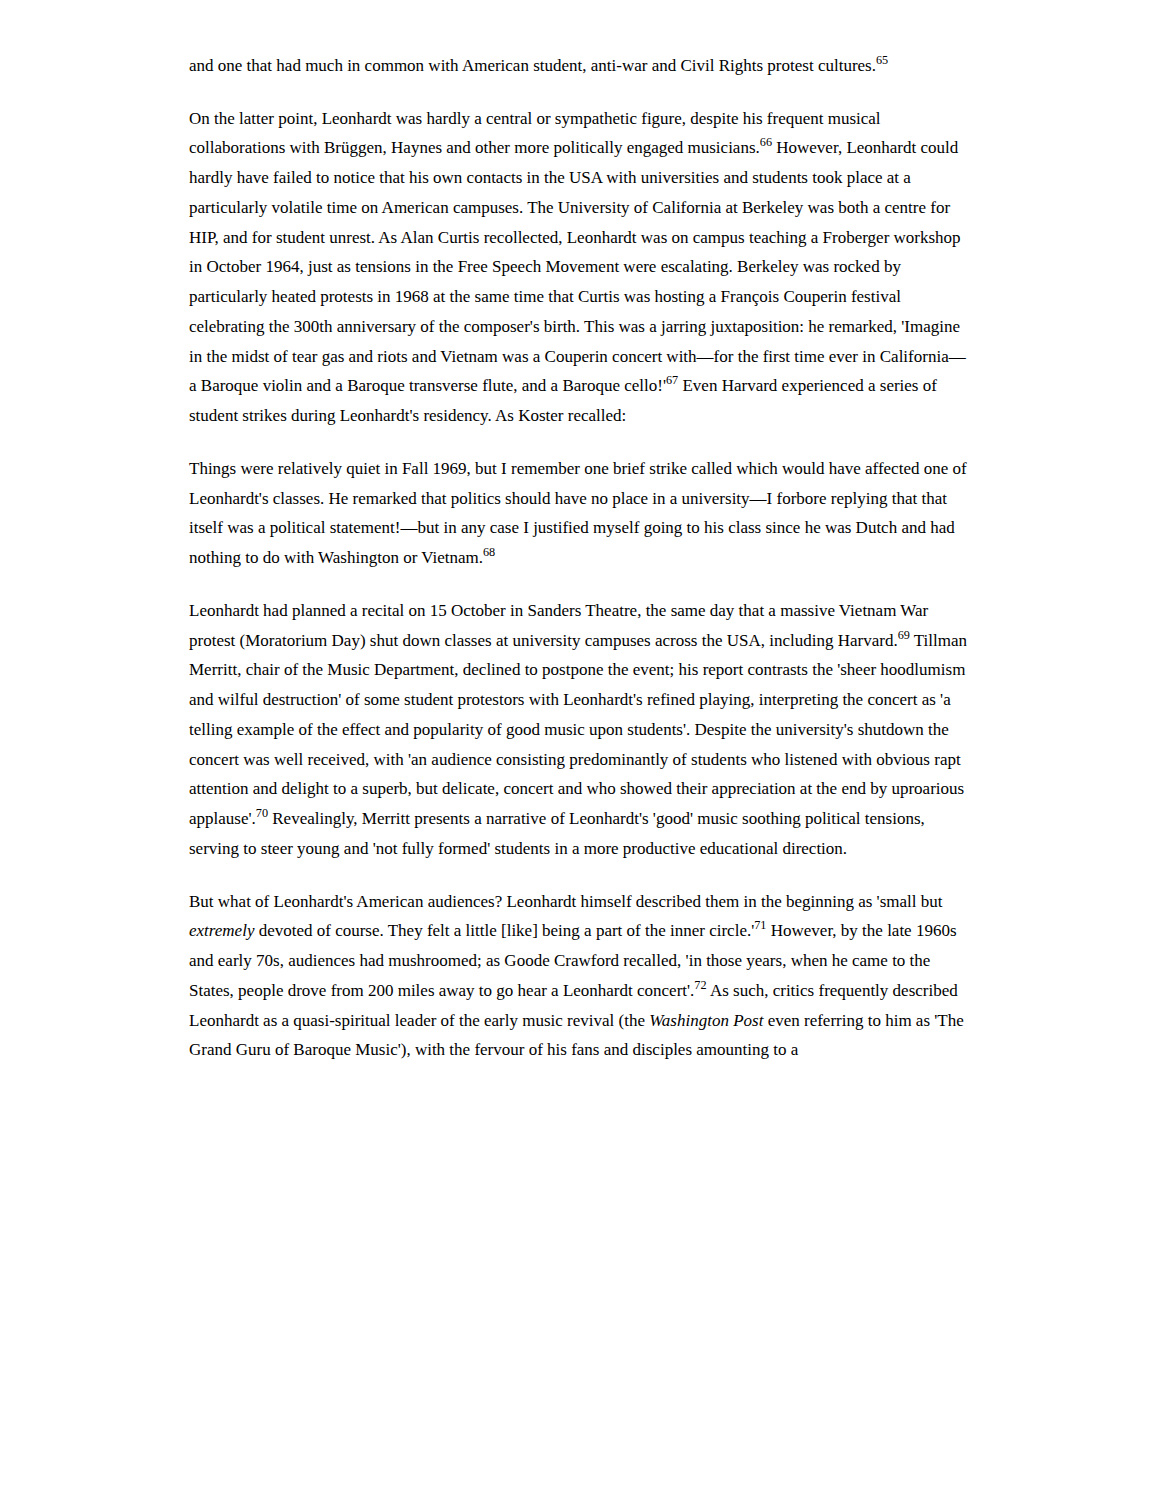and one that had much in common with American student, anti-war and Civil Rights protest cultures.65
On the latter point, Leonhardt was hardly a central or sympathetic figure, despite his frequent musical collaborations with Brüggen, Haynes and other more politically engaged musicians.66 However, Leonhardt could hardly have failed to notice that his own contacts in the USA with universities and students took place at a particularly volatile time on American campuses. The University of California at Berkeley was both a centre for HIP, and for student unrest. As Alan Curtis recollected, Leonhardt was on campus teaching a Froberger workshop in October 1964, just as tensions in the Free Speech Movement were escalating. Berkeley was rocked by particularly heated protests in 1968 at the same time that Curtis was hosting a François Couperin festival celebrating the 300th anniversary of the composer's birth. This was a jarring juxtaposition: he remarked, 'Imagine in the midst of tear gas and riots and Vietnam was a Couperin concert with—for the first time ever in California—a Baroque violin and a Baroque transverse flute, and a Baroque cello!'67 Even Harvard experienced a series of student strikes during Leonhardt's residency. As Koster recalled:
Things were relatively quiet in Fall 1969, but I remember one brief strike called which would have affected one of Leonhardt's classes. He remarked that politics should have no place in a university—I forbore replying that that itself was a political statement!—but in any case I justified myself going to his class since he was Dutch and had nothing to do with Washington or Vietnam.68
Leonhardt had planned a recital on 15 October in Sanders Theatre, the same day that a massive Vietnam War protest (Moratorium Day) shut down classes at university campuses across the USA, including Harvard.69 Tillman Merritt, chair of the Music Department, declined to postpone the event; his report contrasts the 'sheer hoodlumism and wilful destruction' of some student protestors with Leonhardt's refined playing, interpreting the concert as 'a telling example of the effect and popularity of good music upon students'. Despite the university's shutdown the concert was well received, with 'an audience consisting predominantly of students who listened with obvious rapt attention and delight to a superb, but delicate, concert and who showed their appreciation at the end by uproarious applause'.70 Revealingly, Merritt presents a narrative of Leonhardt's 'good' music soothing political tensions, serving to steer young and 'not fully formed' students in a more productive educational direction.
But what of Leonhardt's American audiences? Leonhardt himself described them in the beginning as 'small but extremely devoted of course. They felt a little [like] being a part of the inner circle.'71 However, by the late 1960s and early 70s, audiences had mushroomed; as Goode Crawford recalled, 'in those years, when he came to the States, people drove from 200 miles away to go hear a Leonhardt concert'.72 As such, critics frequently described Leonhardt as a quasi-spiritual leader of the early music revival (the Washington Post even referring to him as 'The Grand Guru of Baroque Music'), with the fervour of his fans and disciples amounting to a